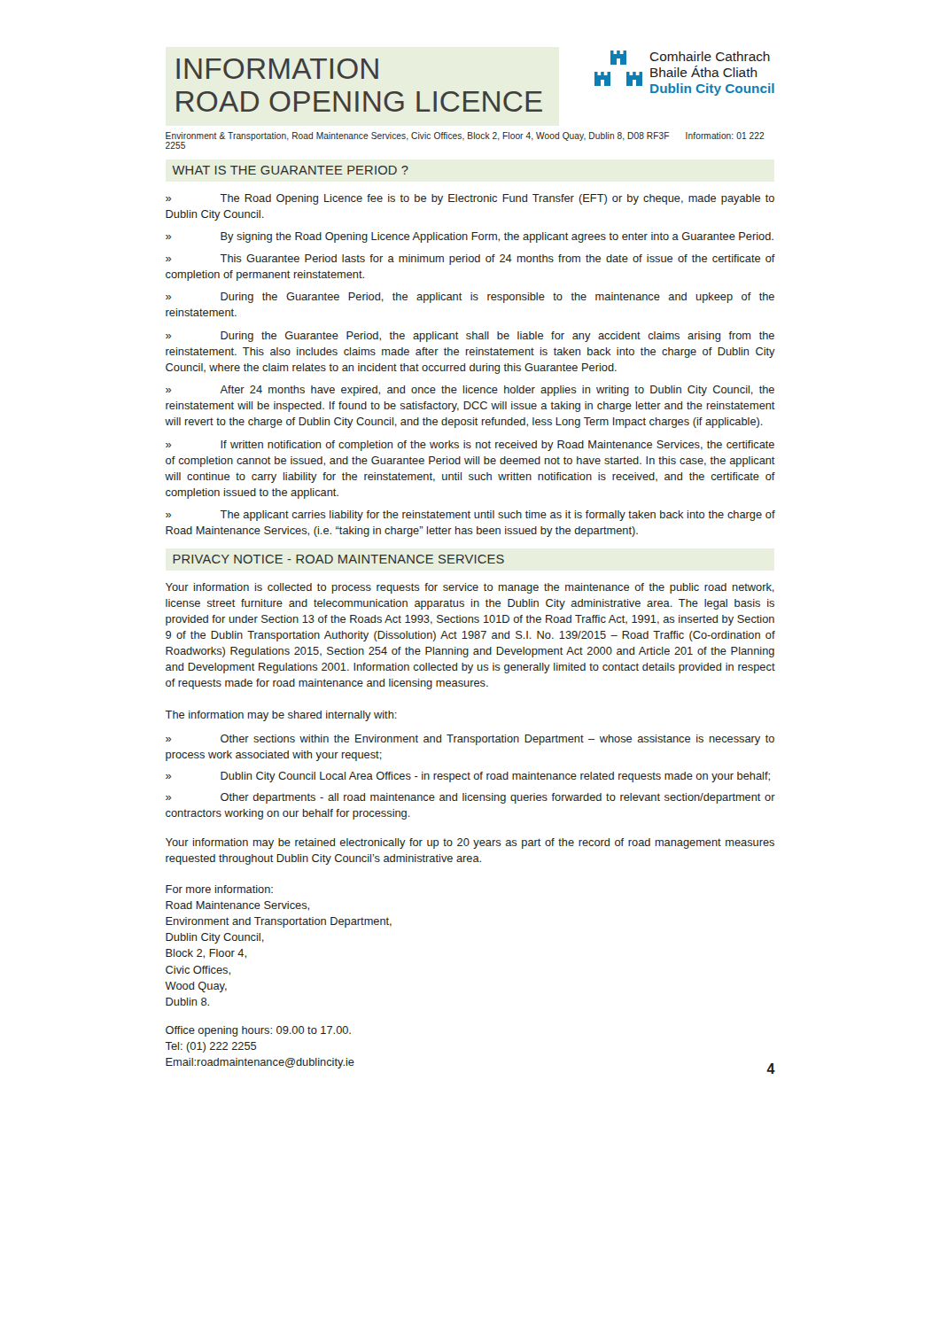INFORMATIONROAD OPENING LICENCE
Comhairle Cathrach
Bhaile Átha Cliath
Dublin City Council
Environment & Transportation, Road Maintenance Services, Civic Offices, Block 2, Floor 4, Wood Quay, Dublin 8, D08 RF3FInformation: 01 222 2255
WHAT IS THE GUARANTEE PERIOD ?
»The Road Opening Licence fee is to be by Electronic Fund Transfer (EFT) or by cheque, made payable to Dublin City Council.
»By signing the Road Opening Licence Application Form, the applicant agrees to enter into a Guarantee Period.
»This Guarantee Period lasts for a minimum period of 24 months from the date of issue of the certificate of completion of permanent reinstatement.
»During the Guarantee Period, the applicant is responsible to the maintenance and upkeep of the reinstatement.
»During the Guarantee Period, the applicant shall be liable for any accident claims arising from the reinstatement. This also includes claims made after the reinstatement is taken back into the charge of Dublin City Council, where the claim relates to an incident that occurred during this Guarantee Period.
»After 24 months have expired, and once the licence holder applies in writing to Dublin City Council, the reinstatement will be inspected. If found to be satisfactory, DCC will issue a taking in charge letter and the reinstatement will revert to the charge of Dublin City Council, and the deposit refunded, less Long Term Impact charges (if applicable).
»If written notification of completion of the works is not received by Road Maintenance Services, the certificate of completion cannot be issued, and the Guarantee Period will be deemed not to have started. In this case, the applicant will continue to carry liability for the reinstatement, until such written notification is received, and the certificate of completion issued to the applicant.
»The applicant carries liability for the reinstatement until such time as it is formally taken back into the charge of Road Maintenance Services, (i.e. “taking in charge” letter has been issued by the department).
PRIVACY NOTICE - ROAD MAINTENANCE SERVICES
Your information is collected to process requests for service to manage the maintenance of the public road network, license street furniture and telecommunication apparatus in the Dublin City administrative area. The legal basis is provided for under Section 13 of the Roads Act 1993, Sections 101D of the Road Traffic Act, 1991, as inserted by Section 9 of the Dublin Transportation Authority (Dissolution) Act 1987 and S.I. No. 139/2015 – Road Traffic (Co-ordination of Roadworks) Regulations 2015, Section 254 of the Planning and Development Act 2000 and Article 201 of the Planning and Development Regulations 2001. Information collected by us is generally limited to contact details provided in respect of requests made for road maintenance and licensing measures.
The information may be shared internally with:
»Other sections within the Environment and Transportation Department – whose assistance is necessary to process work associated with your request;
»Dublin City Council Local Area Offices - in respect of road maintenance related requests made on your behalf;
»Other departments - all road maintenance and licensing queries forwarded to relevant section/department or contractors working on our behalf for processing.
Your information may be retained electronically for up to 20 years as part of the record of road management measures requested throughout Dublin City Council’s administrative area.
For more information:
Road Maintenance Services,
Environment and Transportation Department,
Dublin City Council,
Block 2, Floor 4,
Civic Offices,
Wood Quay,
Dublin 8.
Office opening hours: 09.00 to 17.00.
Tel: (01) 222 2255
Email:roadmaintenance@dublincity.ie
4